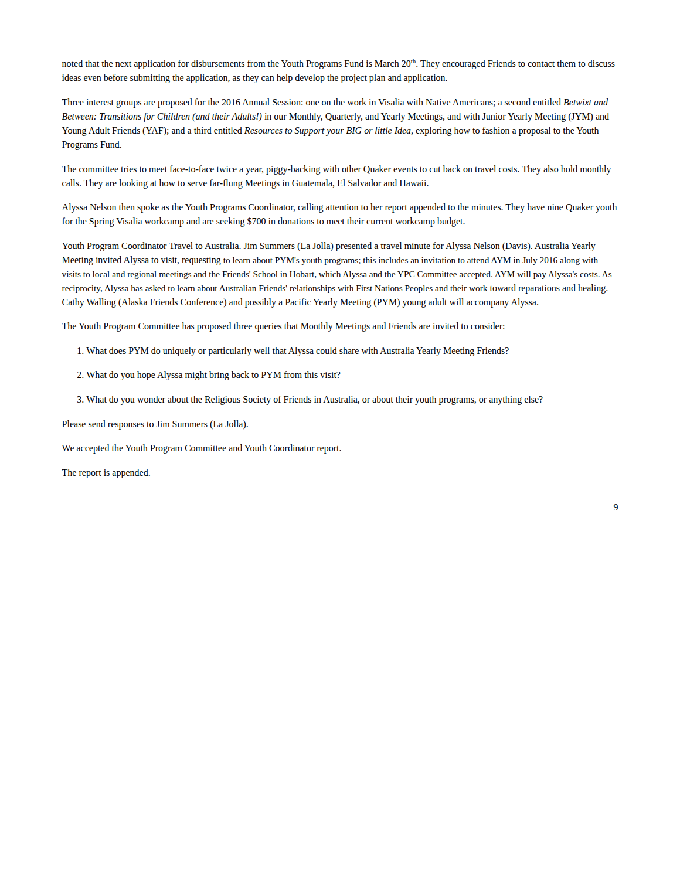noted that the next application for disbursements from the Youth Programs Fund is March 20th. They encouraged Friends to contact them to discuss ideas even before submitting the application, as they can help develop the project plan and application.
Three interest groups are proposed for the 2016 Annual Session: one on the work in Visalia with Native Americans; a second entitled Betwixt and Between: Transitions for Children (and their Adults!) in our Monthly, Quarterly, and Yearly Meetings, and with Junior Yearly Meeting (JYM) and Young Adult Friends (YAF); and a third entitled Resources to Support your BIG or little Idea, exploring how to fashion a proposal to the Youth Programs Fund.
The committee tries to meet face-to-face twice a year, piggy-backing with other Quaker events to cut back on travel costs. They also hold monthly calls. They are looking at how to serve far-flung Meetings in Guatemala, El Salvador and Hawaii.
Alyssa Nelson then spoke as the Youth Programs Coordinator, calling attention to her report appended to the minutes. They have nine Quaker youth for the Spring Visalia workcamp and are seeking $700 in donations to meet their current workcamp budget.
Youth Program Coordinator Travel to Australia. Jim Summers (La Jolla) presented a travel minute for Alyssa Nelson (Davis). Australia Yearly Meeting invited Alyssa to visit, requesting to learn about PYM's youth programs; this includes an invitation to attend AYM in July 2016 along with visits to local and regional meetings and the Friends' School in Hobart, which Alyssa and the YPC Committee accepted. AYM will pay Alyssa's costs. As reciprocity, Alyssa has asked to learn about Australian Friends' relationships with First Nations Peoples and their work toward reparations and healing. Cathy Walling (Alaska Friends Conference) and possibly a Pacific Yearly Meeting (PYM) young adult will accompany Alyssa.
The Youth Program Committee has proposed three queries that Monthly Meetings and Friends are invited to consider:
What does PYM do uniquely or particularly well that Alyssa could share with Australia Yearly Meeting Friends?
What do you hope Alyssa might bring back to PYM from this visit?
What do you wonder about the Religious Society of Friends in Australia, or about their youth programs, or anything else?
Please send responses to Jim Summers (La Jolla).
We accepted the Youth Program Committee and Youth Coordinator report.
The report is appended.
9